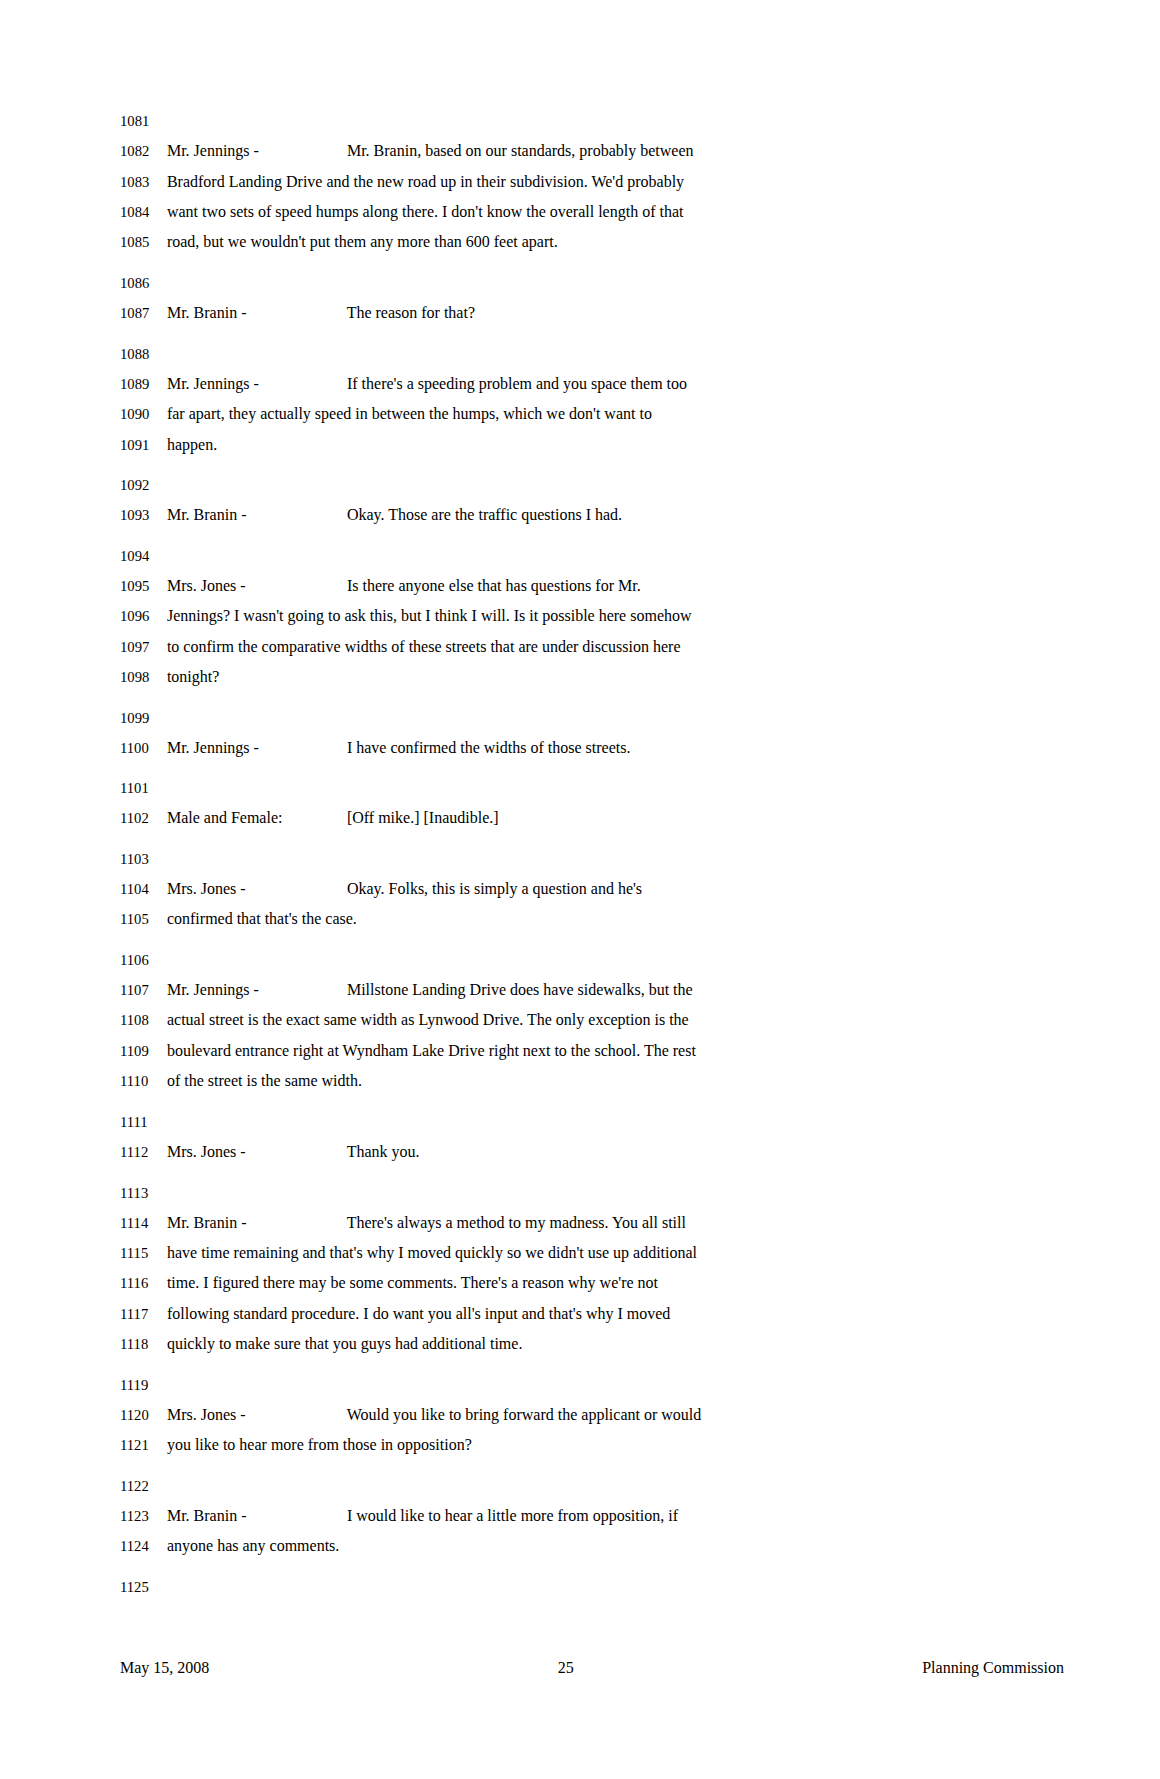1081
1082 Mr. Jennings - Mr. Branin, based on our standards, probably between
1083 Bradford Landing Drive and the new road up in their subdivision. We'd probably
1084 want two sets of speed humps along there. I don't know the overall length of that
1085 road, but we wouldn't put them any more than 600 feet apart.
1086
1087 Mr. Branin - The reason for that?
1088
1089 Mr. Jennings - If there's a speeding problem and you space them too
1090 far apart, they actually speed in between the humps, which we don't want to
1091 happen.
1092
1093 Mr. Branin - Okay. Those are the traffic questions I had.
1094
1095 Mrs. Jones - Is there anyone else that has questions for Mr.
1096 Jennings? I wasn't going to ask this, but I think I will. Is it possible here somehow
1097 to confirm the comparative widths of these streets that are under discussion here
1098 tonight?
1099
1100 Mr. Jennings - I have confirmed the widths of those streets.
1101
1102 Male and Female: [Off mike.] [Inaudible.]
1103
1104 Mrs. Jones - Okay. Folks, this is simply a question and he's
1105 confirmed that that's the case.
1106
1107 Mr. Jennings - Millstone Landing Drive does have sidewalks, but the
1108 actual street is the exact same width as Lynwood Drive. The only exception is the
1109 boulevard entrance right at Wyndham Lake Drive right next to the school. The rest
1110 of the street is the same width.
1111
1112 Mrs. Jones - Thank you.
1113
1114 Mr. Branin - There's always a method to my madness. You all still
1115 have time remaining and that's why I moved quickly so we didn't use up additional
1116 time. I figured there may be some comments. There's a reason why we're not
1117 following standard procedure. I do want you all's input and that's why I moved
1118 quickly to make sure that you guys had additional time.
1119
1120 Mrs. Jones - Would you like to bring forward the applicant or would
1121 you like to hear more from those in opposition?
1122
1123 Mr. Branin - I would like to hear a little more from opposition, if
1124 anyone has any comments.
1125
May 15, 2008 25 Planning Commission